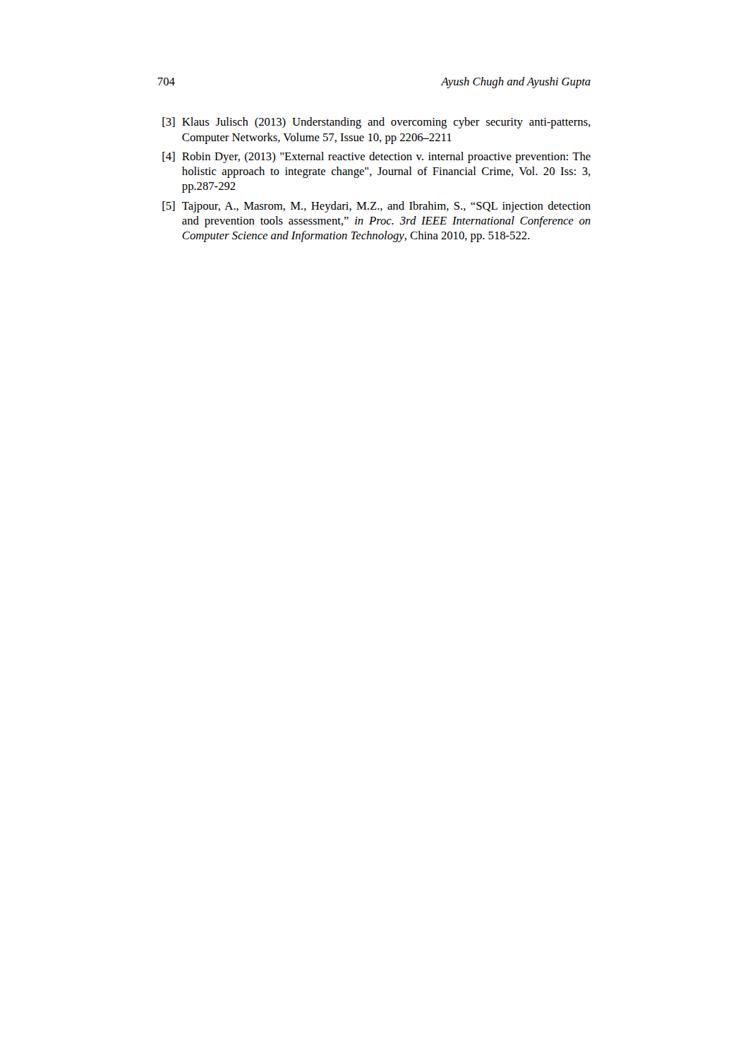704 Ayush Chugh and Ayushi Gupta
[3] Klaus Julisch (2013) Understanding and overcoming cyber security anti-patterns, Computer Networks, Volume 57, Issue 10, pp 2206–2211
[4] Robin Dyer, (2013) "External reactive detection v. internal proactive prevention: The holistic approach to integrate change", Journal of Financial Crime, Vol. 20 Iss: 3, pp.287-292
[5] Tajpour, A., Masrom, M., Heydari, M.Z., and Ibrahim, S., “SQL injection detection and prevention tools assessment,” in Proc. 3rd IEEE International Conference on Computer Science and Information Technology, China 2010, pp. 518-522.